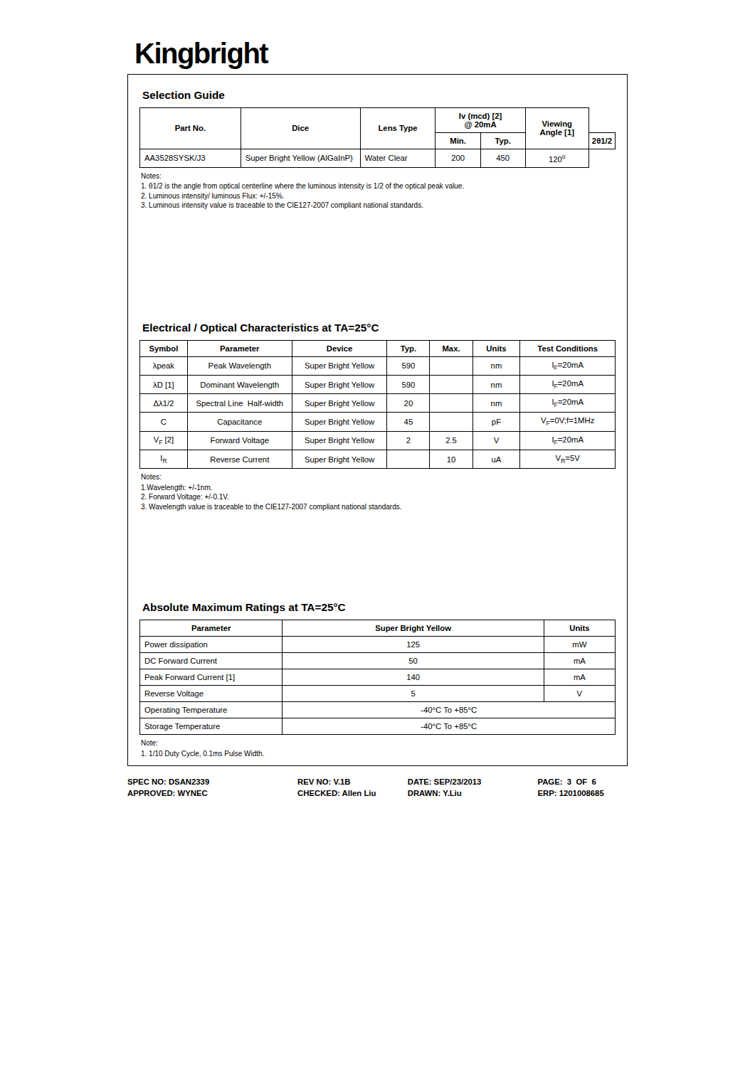Kingbright
Selection Guide
| Part No. | Dice | Lens Type | Iv (mcd) [2] @ 20mA | Viewing Angle [1] |
| --- | --- | --- | --- | --- |
| Min. | Typ. | 2θ1/2 |
| AA3528SYSK/J3 | Super Bright Yellow (AlGaInP) | Water Clear | 200 | 450 | 120 o |
Notes:
1. θ1/2 is the angle from optical centerline where the luminous intensity is 1/2 of the optical peak value.
2. Luminous intensity/ luminous Flux: +/-15%.
3. Luminous intensity value is traceable to the CIE127-2007 compliant national standards.
Electrical / Optical Characteristics at TA=25°C
| Symbol | Parameter | Device | Typ. | Max. | Units | Test Conditions |
| --- | --- | --- | --- | --- | --- | --- |
| λpeak | Peak Wavelength | Super Bright Yellow | 590 | | nm | I F =20mA |
| λD [1] | Dominant Wavelength | Super Bright Yellow | 590 | | nm | I F =20mA |
| Δλ1/2 | Spectral Line Half-width | Super Bright Yellow | 20 | | nm | I F =20mA |
| C | Capacitance | Super Bright Yellow | 45 | | pF | V F =0V;f=1MHz |
| V F [2] | Forward Voltage | Super Bright Yellow | 2 | 2.5 | V | I F =20mA |
| I R | Reverse Current | Super Bright Yellow | | 10 | uA | V R =5V |
Notes:
1.Wavelength: +/-1nm.
2. Forward Voltage: +/-0.1V.
3. Wavelength value is traceable to the CIE127-2007 compliant national standards.
Absolute Maximum Ratings at TA=25°C
| Parameter | Super Bright Yellow | Units |
| --- | --- | --- |
| Power dissipation | 125 | mW |
| DC Forward Current | 50 | mA |
| Peak Forward Current [1] | 140 | mA |
| Reverse Voltage | 5 | V |
| Operating Temperature | -40°C To +85°C |
| Storage Temperature | -40°C To +85°C |
Note:
1. 1/10 Duty Cycle, 0.1ms Pulse Width.
| SPEC NO: DSAN2339 | REV NO: V.1B | DATE: SEP/23/2013 | PAGE: 3 OF 6 |
| APPROVED: WYNEC | CHECKED: Allen Liu | DRAWN: Y.Liu | ERP: 1201008685 |